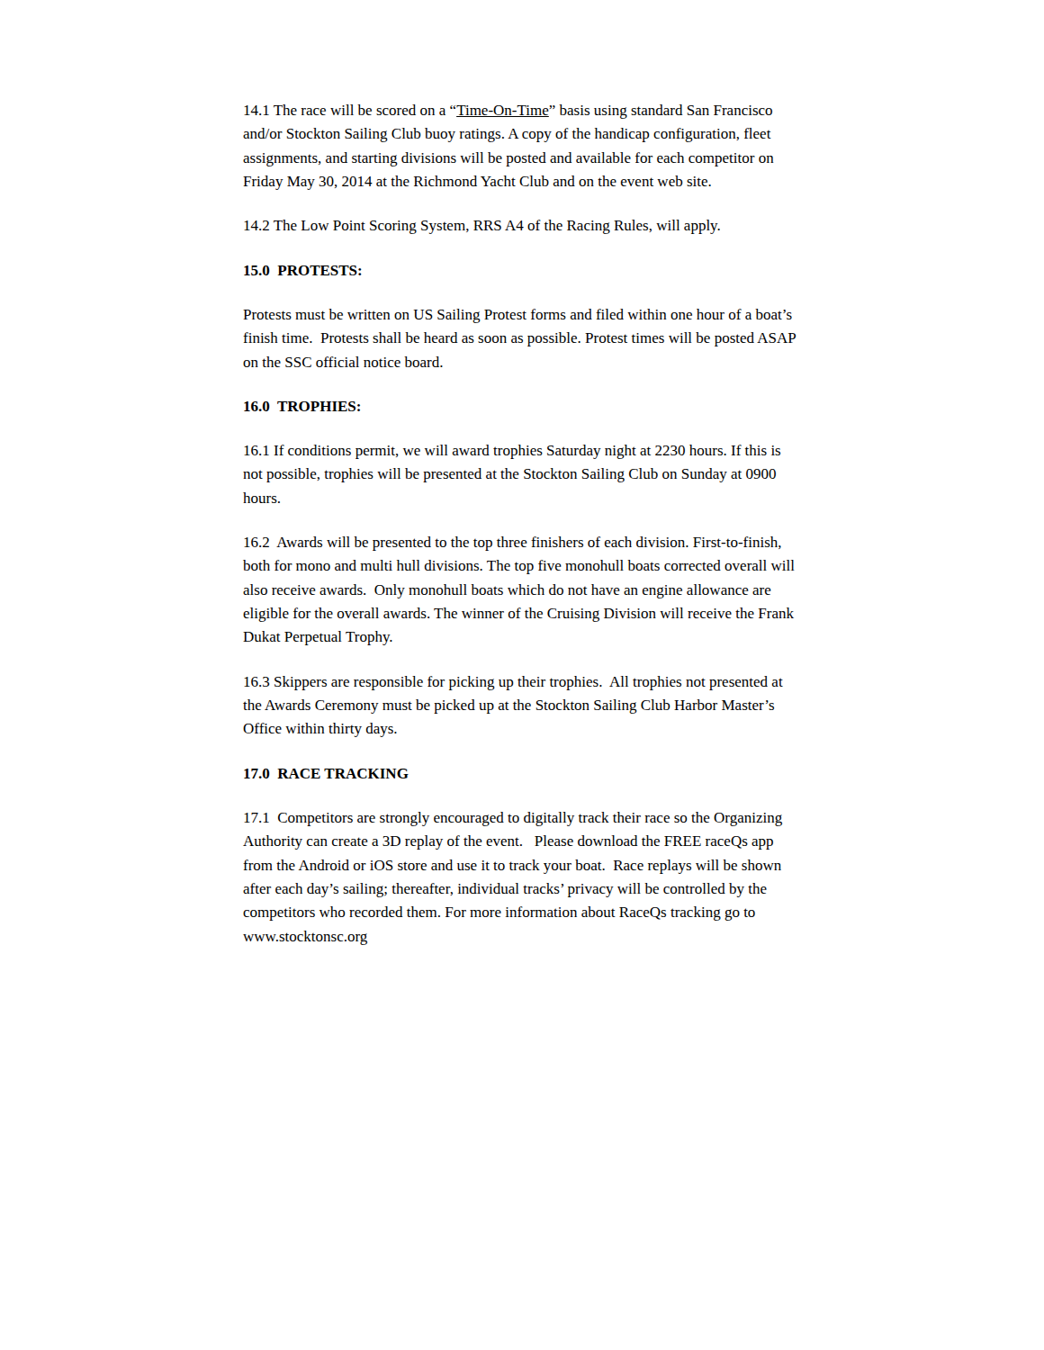14.1 The race will be scored on a “Time-On-Time” basis using standard San Francisco and/or Stockton Sailing Club buoy ratings. A copy of the handicap configuration, fleet assignments, and starting divisions will be posted and available for each competitor on Friday May 30, 2014 at the Richmond Yacht Club and on the event web site.
14.2 The Low Point Scoring System, RRS A4 of the Racing Rules, will apply.
15.0 PROTESTS:
Protests must be written on US Sailing Protest forms and filed within one hour of a boat’s finish time. Protests shall be heard as soon as possible. Protest times will be posted ASAP on the SSC official notice board.
16.0 TROPHIES:
16.1 If conditions permit, we will award trophies Saturday night at 2230 hours. If this is not possible, trophies will be presented at the Stockton Sailing Club on Sunday at 0900 hours.
16.2 Awards will be presented to the top three finishers of each division. First-to-finish, both for mono and multi hull divisions. The top five monohull boats corrected overall will also receive awards. Only monohull boats which do not have an engine allowance are eligible for the overall awards. The winner of the Cruising Division will receive the Frank Dukat Perpetual Trophy.
16.3 Skippers are responsible for picking up their trophies. All trophies not presented at the Awards Ceremony must be picked up at the Stockton Sailing Club Harbor Master’s Office within thirty days.
17.0 RACE TRACKING
17.1 Competitors are strongly encouraged to digitally track their race so the Organizing Authority can create a 3D replay of the event. Please download the FREE raceQs app from the Android or iOS store and use it to track your boat. Race replays will be shown after each day’s sailing; thereafter, individual tracks’ privacy will be controlled by the competitors who recorded them. For more information about RaceQs tracking go to www.stocktonsc.org